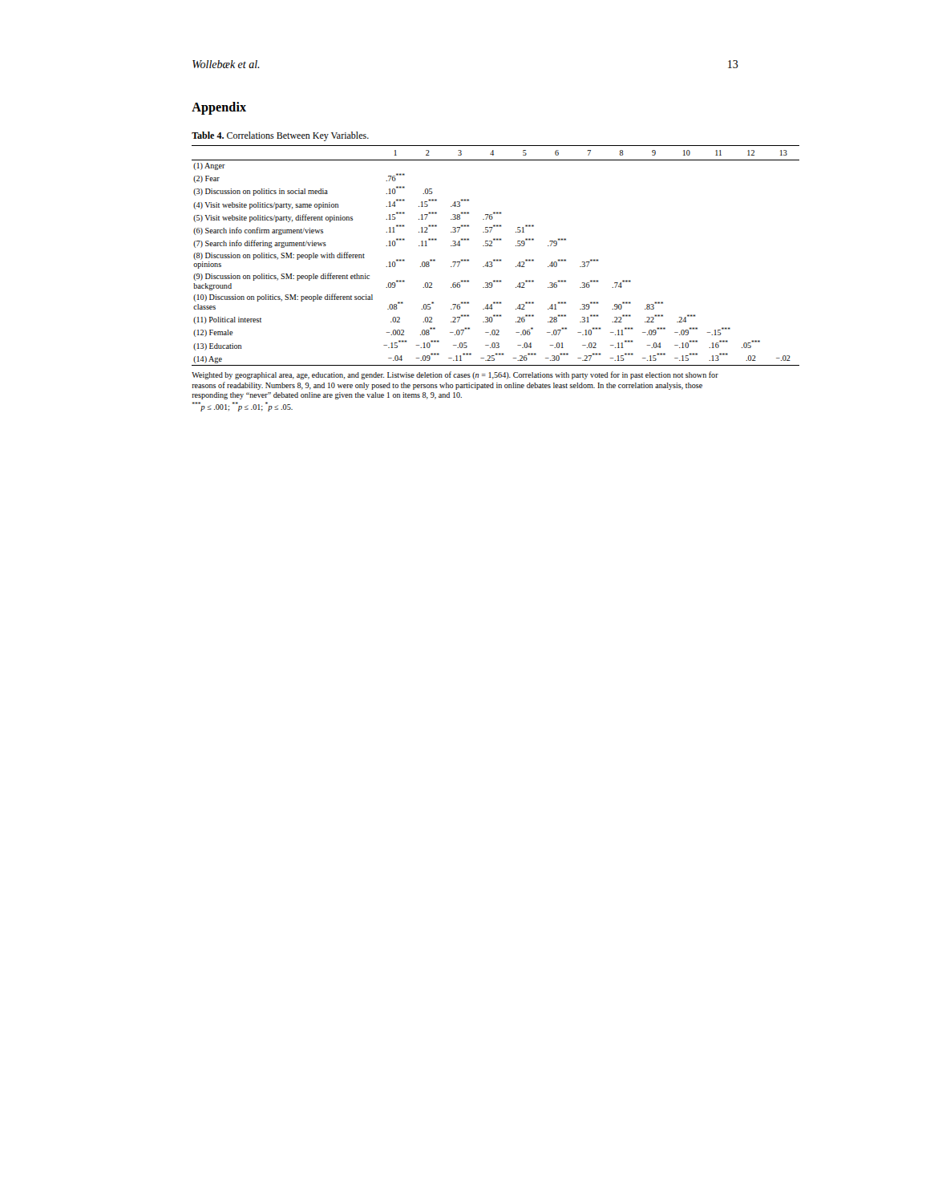Wollebæk et al. 13
Appendix
Table 4. Correlations Between Key Variables.
| | 1 | 2 | 3 | 4 | 5 | 6 | 7 | 8 | 9 | 10 | 11 | 12 | 13 |
| --- | --- | --- | --- | --- | --- | --- | --- | --- | --- | --- | --- | --- | --- |
| (1) Anger | | | | | | | | | | | | | |
| (2) Fear | .76 *** | | | | | | | | | | | | |
| (3) Discussion on politics in social media | .10 *** | .05 | | | | | | | | | | | |
| (4) Visit website politics/party, same opinion | .14 *** | .15 *** | .43 *** | | | | | | | | | | |
| (5) Visit website politics/party, different opinions | .15 *** | .17 *** | .38 *** | .76 *** | | | | | | | | | |
| (6) Search info confirm argument/views | .11 *** | .12 *** | .37 *** | .57 *** | .51 *** | | | | | | | | |
| (7) Search info differing argument/views | .10 *** | .11 *** | .34 *** | .52 *** | .59 *** | .79 *** | | | | | | | |
| (8) Discussion on politics, SM: people with different opinions | .10 *** | .08 ** | .77 *** | .43 *** | .42 *** | .40 *** | .37 *** | | | | | | |
| (9) Discussion on politics, SM: people different ethnic background | .09 *** | .02 | .66 *** | .39 *** | .42 *** | .36 *** | .36 *** | .74 *** | | | | | |
| (10) Discussion on politics, SM: people different social classes | .08 ** | .05 * | .76 *** | .44 *** | .42 *** | .41 *** | .39 *** | .90 *** | .83 *** | | | | |
| (11) Political interest | .02 | .02 | .27 *** | .30 *** | .26 *** | .28 *** | .31 *** | .22 *** | .22 *** | .24 *** | | | |
| (12) Female | −.002 | .08 ** | −.07 ** | −.02 | −.06 * | −.07 ** | −.10 *** | −.11 *** | −.09 *** | −.09 *** | −.15 *** | | |
| (13) Education | −.15 *** | −.10 *** | −.05 | −.03 | −.04 | −.01 | −.02 | −.11 *** | −.04 | −.10 *** | .16 *** | .05 *** | |
| (14) Age | −.04 | −.09 *** | −.11 *** | −.25 *** | −.26 *** | −.30 *** | −.27 *** | −.15 *** | −.15 *** | −.15 *** | .13 *** | .02 | −.02 |
Weighted by geographical area, age, education, and gender. Listwise deletion of cases (n = 1,564). Correlations with party voted for in past election not shown for reasons of readability. Numbers 8, 9, and 10 were only posed to the persons who participated in online debates least seldom. In the correlation analysis, those responding they “never” debated online are given the value 1 on items 8, 9, and 10.
***p ≤ .001; **p ≤ .01; *p ≤ .05.